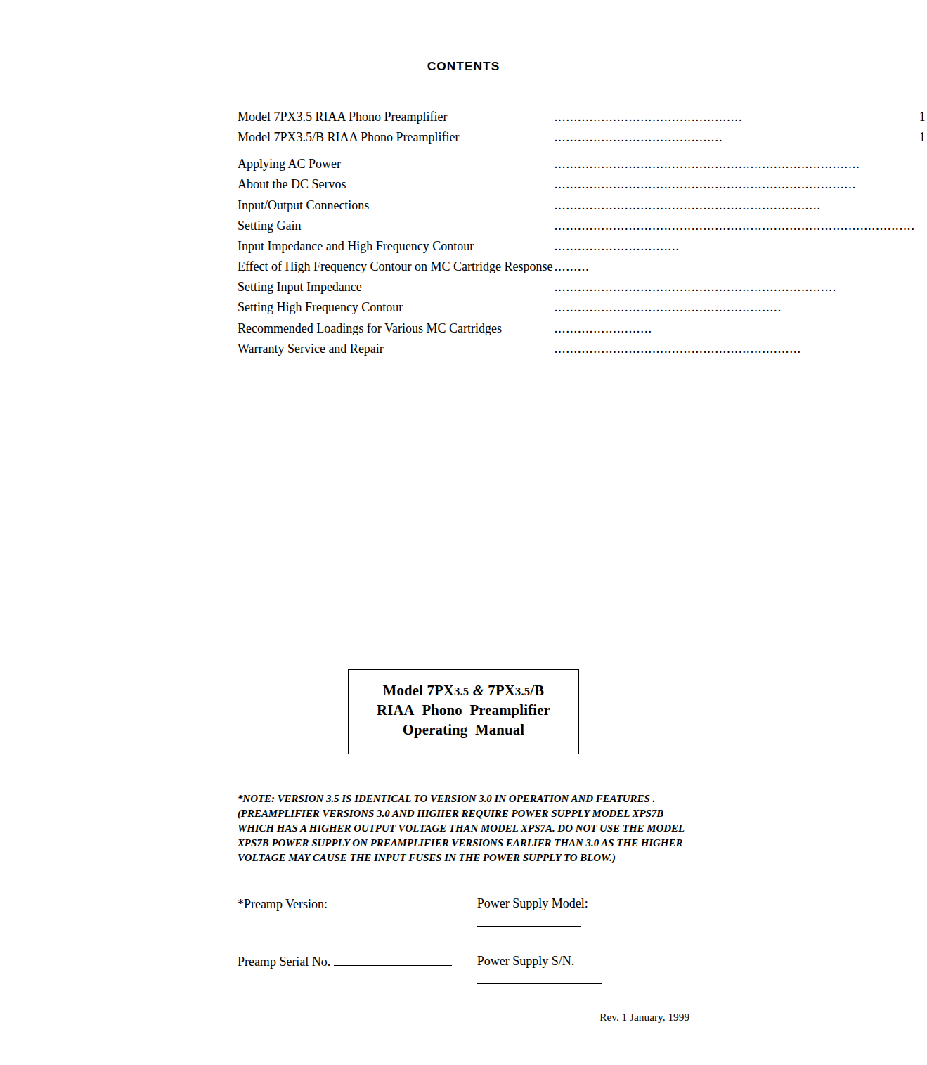CONTENTS
| Model 7PX3.5 RIAA Phono Preamplifier | ................................................ | 1 |
| Model 7PX3.5/B RIAA Phono Preamplifier | ........................................... | 1 |
| Applying AC Power | .............................................................................. | 2 |
| About the DC Servos | ............................................................................. | 3 |
| Input/Output Connections | .................................................................... | 3 |
| Setting Gain | ............................................................................................ | 4 |
| Input Impedance and High Frequency Contour | ................................ | 5 |
| Effect of High Frequency Contour on MC Cartridge Response | ......... | 6 |
| Setting Input Impedance | ........................................................................ | 8 |
| Setting High Frequency Contour | .......................................................... | 7 |
| Recommended Loadings for Various MC Cartridges | ......................... | 9 |
| Warranty Service and Repair | ............................................................... | 10 |
Model 7PX3.5 & 7PX3.5/B
RIAA Phono Preamplifier
Operating Manual
*NOTE: VERSION 3.5 IS IDENTICAL TO VERSION 3.0 IN OPERATION AND FEATURES .
(PREAMPLIFIER VERSIONS 3.0 AND HIGHER REQUIRE POWER SUPPLY MODEL XPS7B WHICH HAS A HIGHER OUTPUT VOLTAGE THAN MODEL XPS7A. DO NOT USE THE MODEL XPS7B POWER SUPPLY ON PREAMPLIFIER VERSIONS EARLIER THAN 3.0 AS THE HIGHER VOLTAGE MAY CAUSE THE INPUT FUSES IN THE POWER SUPPLY TO BLOW.)
*Preamp Version:
Power Supply Model:
Preamp Serial No.
Power Supply S/N.
Rev. 1 January, 1999